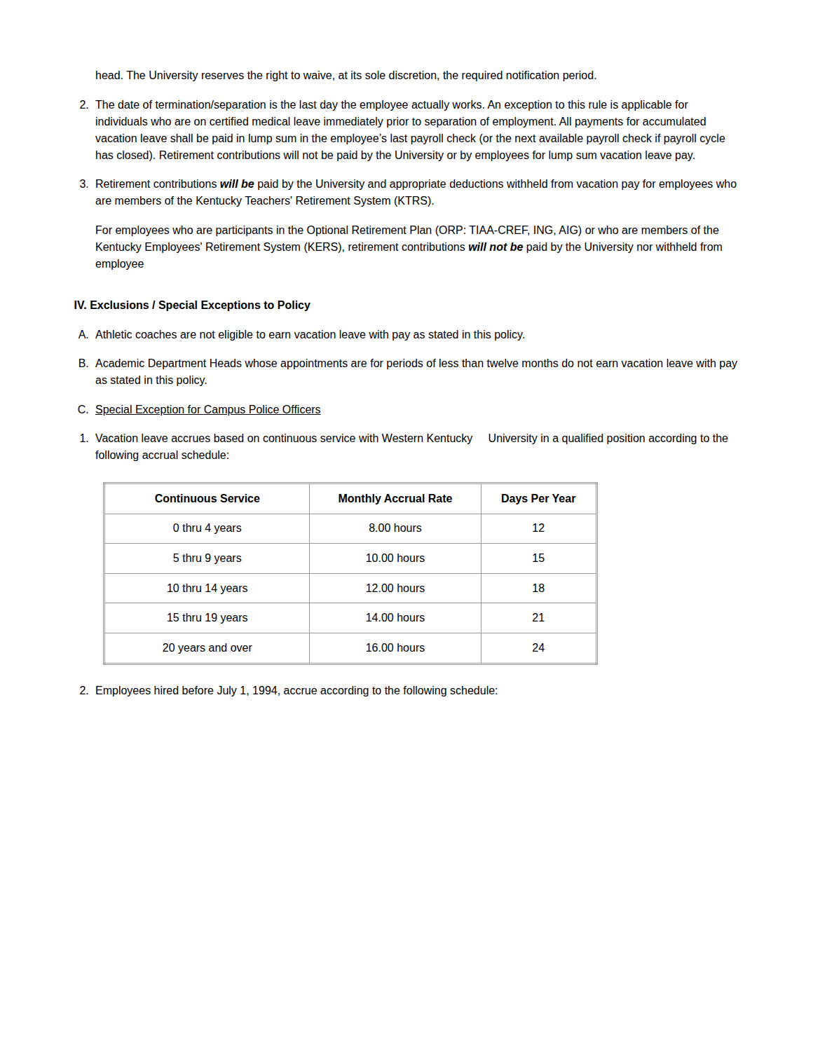head. The University reserves the right to waive, at its sole discretion, the required notification period.
The date of termination/separation is the last day the employee actually works. An exception to this rule is applicable for individuals who are on certified medical leave immediately prior to separation of employment. All payments for accumulated vacation leave shall be paid in lump sum in the employee’s last payroll check (or the next available payroll check if payroll cycle has closed). Retirement contributions will not be paid by the University or by employees for lump sum vacation leave pay.
Retirement contributions will be paid by the University and appropriate deductions withheld from vacation pay for employees who are members of the Kentucky Teachers' Retirement System (KTRS).
For employees who are participants in the Optional Retirement Plan (ORP: TIAA-CREF, ING, AIG) or who are members of the Kentucky Employees' Retirement System (KERS), retirement contributions will not be paid by the University nor withheld from employee
IV. Exclusions / Special Exceptions to Policy
Athletic coaches are not eligible to earn vacation leave with pay as stated in this policy.
Academic Department Heads whose appointments are for periods of less than twelve months do not earn vacation leave with pay as stated in this policy.
Special Exception for Campus Police Officers
Vacation leave accrues based on continuous service with Western Kentucky University in a qualified position according to the following accrual schedule:
| Continuous Service | Monthly Accrual Rate | Days Per Year |
| --- | --- | --- |
| 0 thru 4 years | 8.00 hours | 12 |
| 5 thru 9 years | 10.00 hours | 15 |
| 10 thru 14 years | 12.00 hours | 18 |
| 15 thru 19 years | 14.00 hours | 21 |
| 20 years and over | 16.00 hours | 24 |
Employees hired before July 1, 1994, accrue according to the following schedule: